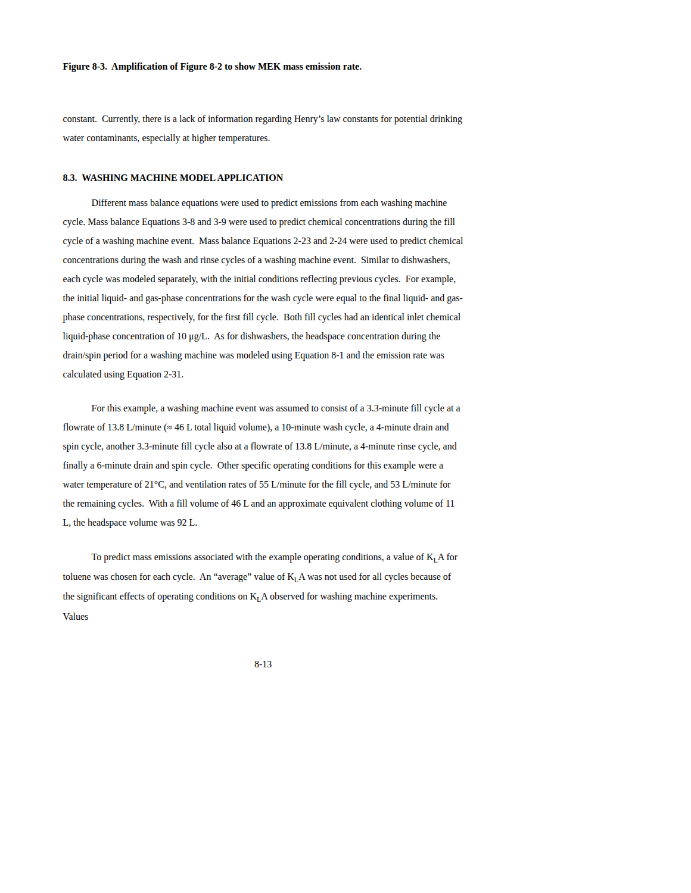Figure 8-3. Amplification of Figure 8-2 to show MEK mass emission rate.
constant. Currently, there is a lack of information regarding Henry’s law constants for potential drinking water contaminants, especially at higher temperatures.
8.3. WASHING MACHINE MODEL APPLICATION
Different mass balance equations were used to predict emissions from each washing machine cycle. Mass balance Equations 3-8 and 3-9 were used to predict chemical concentrations during the fill cycle of a washing machine event. Mass balance Equations 2-23 and 2-24 were used to predict chemical concentrations during the wash and rinse cycles of a washing machine event. Similar to dishwashers, each cycle was modeled separately, with the initial conditions reflecting previous cycles. For example, the initial liquid- and gas-phase concentrations for the wash cycle were equal to the final liquid- and gas-phase concentrations, respectively, for the first fill cycle. Both fill cycles had an identical inlet chemical liquid-phase concentration of 10 μg/L. As for dishwashers, the headspace concentration during the drain/spin period for a washing machine was modeled using Equation 8-1 and the emission rate was calculated using Equation 2-31.
For this example, a washing machine event was assumed to consist of a 3.3-minute fill cycle at a flowrate of 13.8 L/minute (≈ 46 L total liquid volume), a 10-minute wash cycle, a 4-minute drain and spin cycle, another 3.3-minute fill cycle also at a flowrate of 13.8 L/minute, a 4-minute rinse cycle, and finally a 6-minute drain and spin cycle. Other specific operating conditions for this example were a water temperature of 21°C, and ventilation rates of 55 L/minute for the fill cycle, and 53 L/minute for the remaining cycles. With a fill volume of 46 L and an approximate equivalent clothing volume of 11 L, the headspace volume was 92 L.
To predict mass emissions associated with the example operating conditions, a value of KLA for toluene was chosen for each cycle. An “average” value of KLA was not used for all cycles because of the significant effects of operating conditions on KLA observed for washing machine experiments. Values
8-13